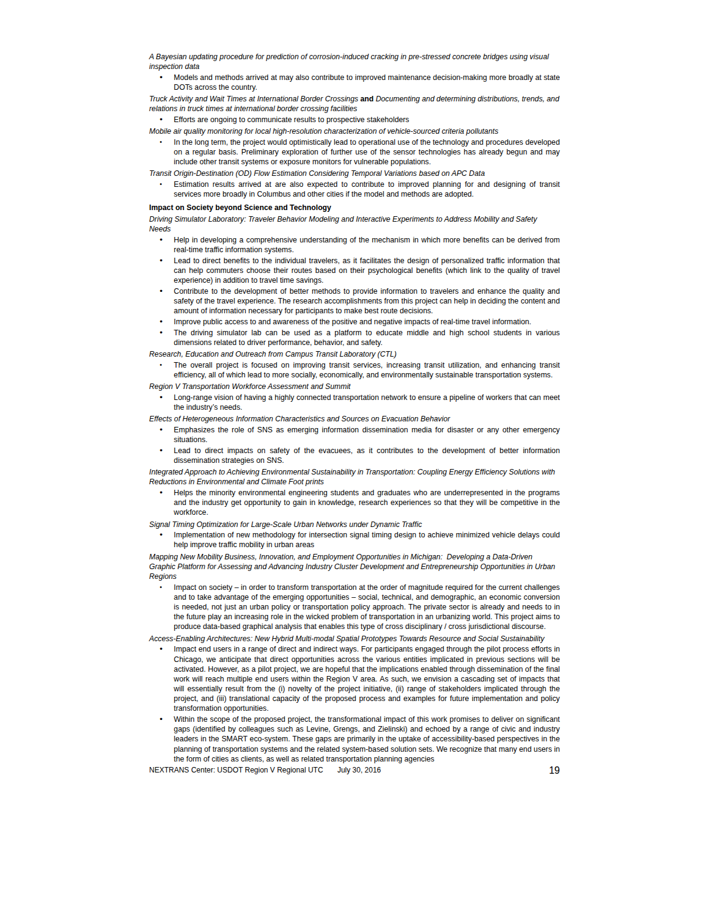A Bayesian updating procedure for prediction of corrosion-induced cracking in pre-stressed concrete bridges using visual inspection data
Models and methods arrived at may also contribute to improved maintenance decision-making more broadly at state DOTs across the country.
Truck Activity and Wait Times at International Border Crossings and Documenting and determining distributions, trends, and relations in truck times at international border crossing facilities
Efforts are ongoing to communicate results to prospective stakeholders
Mobile air quality monitoring for local high-resolution characterization of vehicle-sourced criteria pollutants
In the long term, the project would optimistically lead to operational use of the technology and procedures developed on a regular basis. Preliminary exploration of further use of the sensor technologies has already begun and may include other transit systems or exposure monitors for vulnerable populations.
Transit Origin-Destination (OD) Flow Estimation Considering Temporal Variations based on APC Data
Estimation results arrived at are also expected to contribute to improved planning for and designing of transit services more broadly in Columbus and other cities if the model and methods are adopted.
Impact on Society beyond Science and Technology
Driving Simulator Laboratory: Traveler Behavior Modeling and Interactive Experiments to Address Mobility and Safety Needs
Help in developing a comprehensive understanding of the mechanism in which more benefits can be derived from real-time traffic information systems.
Lead to direct benefits to the individual travelers, as it facilitates the design of personalized traffic information that can help commuters choose their routes based on their psychological benefits (which link to the quality of travel experience) in addition to travel time savings.
Contribute to the development of better methods to provide information to travelers and enhance the quality and safety of the travel experience. The research accomplishments from this project can help in deciding the content and amount of information necessary for participants to make best route decisions.
Improve public access to and awareness of the positive and negative impacts of real-time travel information.
The driving simulator lab can be used as a platform to educate middle and high school students in various dimensions related to driver performance, behavior, and safety.
Research, Education and Outreach from Campus Transit Laboratory (CTL)
The overall project is focused on improving transit services, increasing transit utilization, and enhancing transit efficiency, all of which lead to more socially, economically, and environmentally sustainable transportation systems.
Region V Transportation Workforce Assessment and Summit
Long-range vision of having a highly connected transportation network to ensure a pipeline of workers that can meet the industry’s needs.
Effects of Heterogeneous Information Characteristics and Sources on Evacuation Behavior
Emphasizes the role of SNS as emerging information dissemination media for disaster or any other emergency situations.
Lead to direct impacts on safety of the evacuees, as it contributes to the development of better information dissemination strategies on SNS.
Integrated Approach to Achieving Environmental Sustainability in Transportation: Coupling Energy Efficiency Solutions with Reductions in Environmental and Climate Foot prints
Helps the minority environmental engineering students and graduates who are underrepresented in the programs and the industry get opportunity to gain in knowledge, research experiences so that they will be competitive in the workforce.
Signal Timing Optimization for Large-Scale Urban Networks under Dynamic Traffic
Implementation of new methodology for intersection signal timing design to achieve minimized vehicle delays could help improve traffic mobility in urban areas
Mapping New Mobility Business, Innovation, and Employment Opportunities in Michigan: Developing a Data-Driven Graphic Platform for Assessing and Advancing Industry Cluster Development and Entrepreneurship Opportunities in Urban Regions
Impact on society – in order to transform transportation at the order of magnitude required for the current challenges and to take advantage of the emerging opportunities – social, technical, and demographic, an economic conversion is needed, not just an urban policy or transportation policy approach. The private sector is already and needs to in the future play an increasing role in the wicked problem of transportation in an urbanizing world. This project aims to produce data-based graphical analysis that enables this type of cross disciplinary / cross jurisdictional discourse.
Access-Enabling Architectures: New Hybrid Multi-modal Spatial Prototypes Towards Resource and Social Sustainability
Impact end users in a range of direct and indirect ways. For participants engaged through the pilot process efforts in Chicago, we anticipate that direct opportunities across the various entities implicated in previous sections will be activated. However, as a pilot project, we are hopeful that the implications enabled through dissemination of the final work will reach multiple end users within the Region V area. As such, we envision a cascading set of impacts that will essentially result from the (i) novelty of the project initiative, (ii) range of stakeholders implicated through the project, and (iii) translational capacity of the proposed process and examples for future implementation and policy transformation opportunities.
Within the scope of the proposed project, the transformational impact of this work promises to deliver on significant gaps (identified by colleagues such as Levine, Grengs, and Zielinski) and echoed by a range of civic and industry leaders in the SMART eco-system. These gaps are primarily in the uptake of accessibility-based perspectives in the planning of transportation systems and the related system-based solution sets. We recognize that many end users in the form of cities as clients, as well as related transportation planning agencies
NEXTRANS Center: USDOT Region V Regional UTC July 30, 2016 19